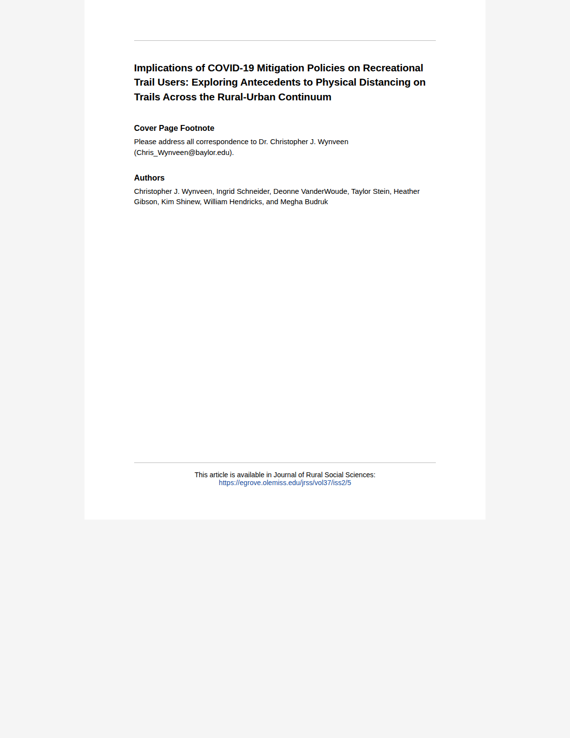Implications of COVID-19 Mitigation Policies on Recreational Trail Users: Exploring Antecedents to Physical Distancing on Trails Across the Rural-Urban Continuum
Cover Page Footnote
Please address all correspondence to Dr. Christopher J. Wynveen (Chris_Wynveen@baylor.edu).
Authors
Christopher J. Wynveen, Ingrid Schneider, Deonne VanderWoude, Taylor Stein, Heather Gibson, Kim Shinew, William Hendricks, and Megha Budruk
This article is available in Journal of Rural Social Sciences: https://egrove.olemiss.edu/jrss/vol37/iss2/5